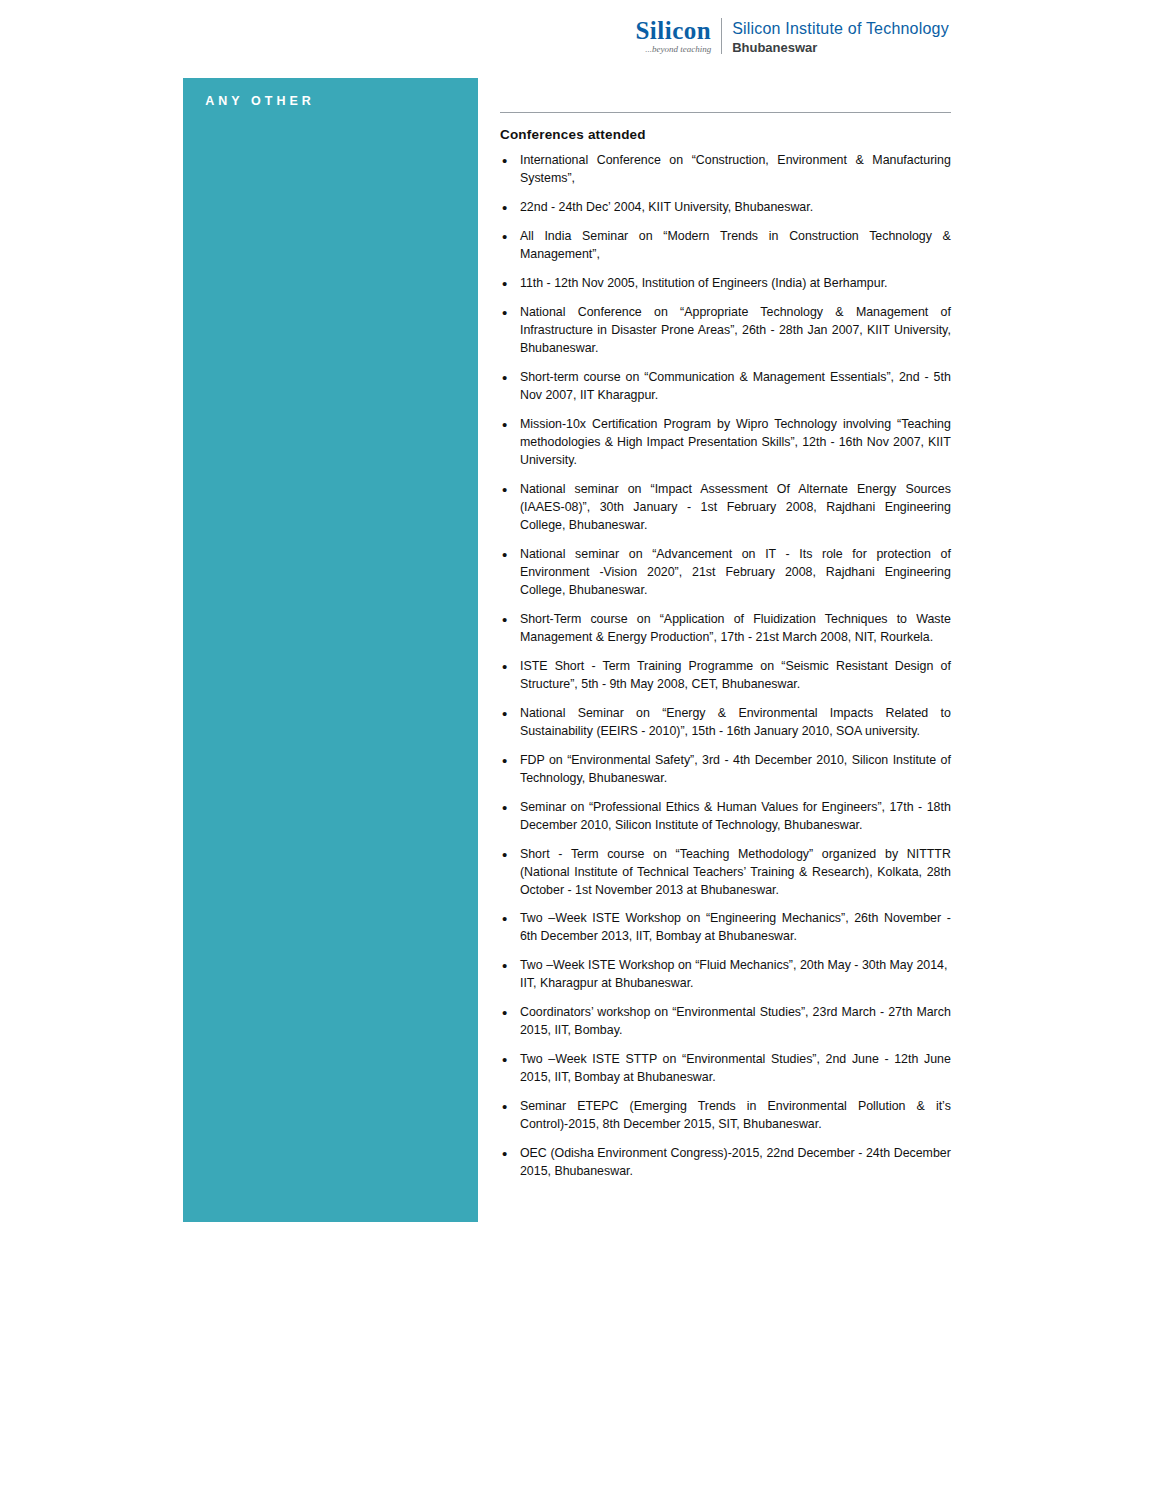Silicon
...beyond teaching
Silicon Institute of Technology
Bhubaneswar
Any Other
Conferences attended
International Conference on “Construction, Environment & Manufacturing Systems”,
22nd - 24th Dec’ 2004, KIIT University, Bhubaneswar.
All India Seminar on “Modern Trends in Construction Technology & Management”,
11th - 12th Nov 2005, Institution of Engineers (India) at Berhampur.
National Conference on “Appropriate Technology & Management of Infrastructure in Disaster Prone Areas”, 26th - 28th Jan 2007, KIIT University, Bhubaneswar.
Short-term course on “Communication & Management Essentials”, 2nd - 5th Nov 2007, IIT Kharagpur.
Mission-10x Certification Program by Wipro Technology involving “Teaching methodologies & High Impact Presentation Skills”, 12th - 16th Nov 2007, KIIT University.
National seminar on “Impact Assessment Of Alternate Energy Sources (IAAES-08)”, 30th January - 1st February 2008, Rajdhani Engineering College, Bhubaneswar.
National seminar on “Advancement on IT - Its role for protection of Environment -Vision 2020”, 21st February 2008, Rajdhani Engineering College, Bhubaneswar.
Short-Term course on “Application of Fluidization Techniques to Waste Management & Energy Production”, 17th - 21st March 2008, NIT, Rourkela.
ISTE Short - Term Training Programme on “Seismic Resistant Design of Structure”, 5th - 9th May 2008, CET, Bhubaneswar.
National Seminar on “Energy & Environmental Impacts Related to Sustainability (EEIRS - 2010)”, 15th - 16th January 2010, SOA university.
FDP on “Environmental Safety”, 3rd - 4th December 2010, Silicon Institute of Technology, Bhubaneswar.
Seminar on “Professional Ethics & Human Values for Engineers”, 17th - 18th December 2010, Silicon Institute of Technology, Bhubaneswar.
Short - Term course on “Teaching Methodology” organized by NITTTR (National Institute of Technical Teachers’ Training & Research), Kolkata, 28th October - 1st November 2013 at Bhubaneswar.
Two –Week ISTE Workshop on “Engineering Mechanics”, 26th November - 6th December 2013, IIT, Bombay at Bhubaneswar.
Two –Week ISTE Workshop on “Fluid Mechanics”, 20th May - 30th May 2014, IIT, Kharagpur at Bhubaneswar.
Coordinators’ workshop on “Environmental Studies”, 23rd March - 27th March 2015, IIT, Bombay.
Two –Week ISTE STTP on “Environmental Studies”, 2nd June - 12th June 2015, IIT, Bombay at Bhubaneswar.
Seminar ETEPC (Emerging Trends in Environmental Pollution & it’s Control)-2015, 8th December 2015, SIT, Bhubaneswar.
OEC (Odisha Environment Congress)-2015, 22nd December - 24th December 2015, Bhubaneswar.